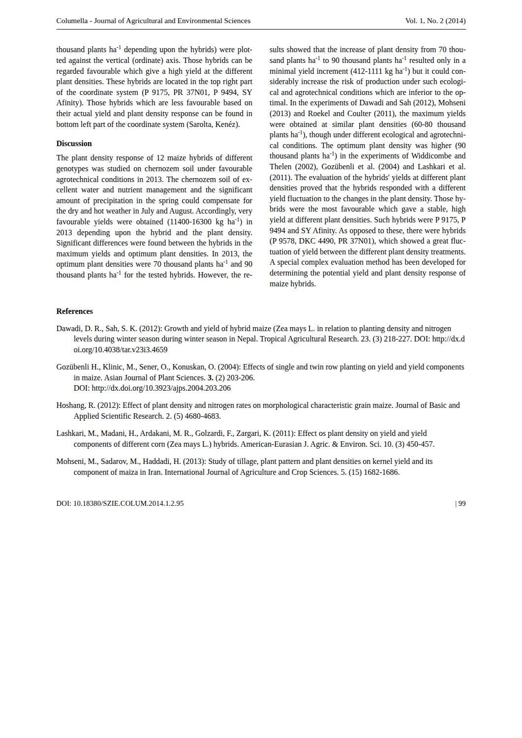Columella - Journal of Agricultural and Environmental Sciences Vol. 1, No. 2 (2014)
thousand plants ha-1 depending upon the hybrids) were plotted against the vertical (ordinate) axis. Those hybrids can be regarded favourable which give a high yield at the different plant densities. These hybrids are located in the top right part of the coordinate system (P 9175, PR 37N01, P 9494, SY Afinity). Those hybrids which are less favourable based on their actual yield and plant density response can be found in bottom left part of the coordinate system (Sarolta, Kenéz).
Discussion
The plant density response of 12 maize hybrids of different genotypes was studied on chernozem soil under favourable agrotechnical conditions in 2013. The chernozem soil of excellent water and nutrient management and the significant amount of precipitation in the spring could compensate for the dry and hot weather in July and August. Accordingly, very favourable yields were obtained (11400-16300 kg ha-1) in 2013 depending upon the hybrid and the plant density. Significant differences were found between the hybrids in the maximum yields and optimum plant densities. In 2013, the optimum plant densities were 70 thousand plants ha-1 and 90 thousand plants ha-1 for the tested hybrids. However, the results showed that the increase of plant density from 70 thousand plants ha-1 to 90 thousand plants ha-1 resulted only in a minimal yield increment (412-1111 kg ha-1) but it could considerably increase the risk of production under such ecological and agrotechnical conditions which are inferior to the optimal. In the experiments of Dawadi and Sah (2012), Mohseni (2013) and Roekel and Coulter (2011), the maximum yields were obtained at similar plant densities (60-80 thousand plants ha-1), though under different ecological and agrotechnical conditions. The optimum plant density was higher (90 thousand plants ha-1) in the experiments of Widdicombe and Thelen (2002), Gozübenli et al. (2004) and Lashkari et al. (2011). The evaluation of the hybrids' yields at different plant densities proved that the hybrids responded with a different yield fluctuation to the changes in the plant density. Those hybrids were the most favourable which gave a stable, high yield at different plant densities. Such hybrids were P 9175, P 9494 and SY Afinity. As opposed to these, there were hybrids (P 9578, DKC 4490, PR 37N01), which showed a great fluctuation of yield between the different plant density treatments. A special complex evaluation method has been developed for determining the potential yield and plant density response of maize hybrids.
References
Dawadi, D. R., Sah, S. K. (2012): Growth and yield of hybrid maize (Zea mays L. in relation to planting density and nitrogen levels during winter season during winter season in Nepal. Tropical Agricultural Research. 23. (3) 218-227. DOI: http://dx.doi.org/10.4038/tar.v23i3.4659
Gozübenli H., Klinic, M., Sener, O., Konuskan, O. (2004): Effects of single and twin row planting on yield and yield components in maize. Asian Journal of Plant Sciences. 3. (2) 203-206.
DOI: http://dx.doi.org/10.3923/ajps.2004.203.206
Hoshang, R. (2012): Effect of plant density and nitrogen rates on morphological characteristic grain maize. Journal of Basic and Applied Scientific Research. 2. (5) 4680-4683.
Lashkari, M., Madani, H., Ardakani, M. R., Golzardi, F., Zargari, K. (2011): Effect os plant density on yield and yield components of different corn (Zea mays L.) hybrids. American-Eurasian J. Agric. & Environ. Sci. 10. (3) 450-457.
Mohseni, M., Sadarov, M., Haddadi, H. (2013): Study of tillage, plant pattern and plant densities on kernel yield and its component of maiza in Iran. International Journal of Agriculture and Crop Sciences. 5. (15) 1682-1686.
DOI: 10.18380/SZIE.COLUM.2014.1.2.95 99